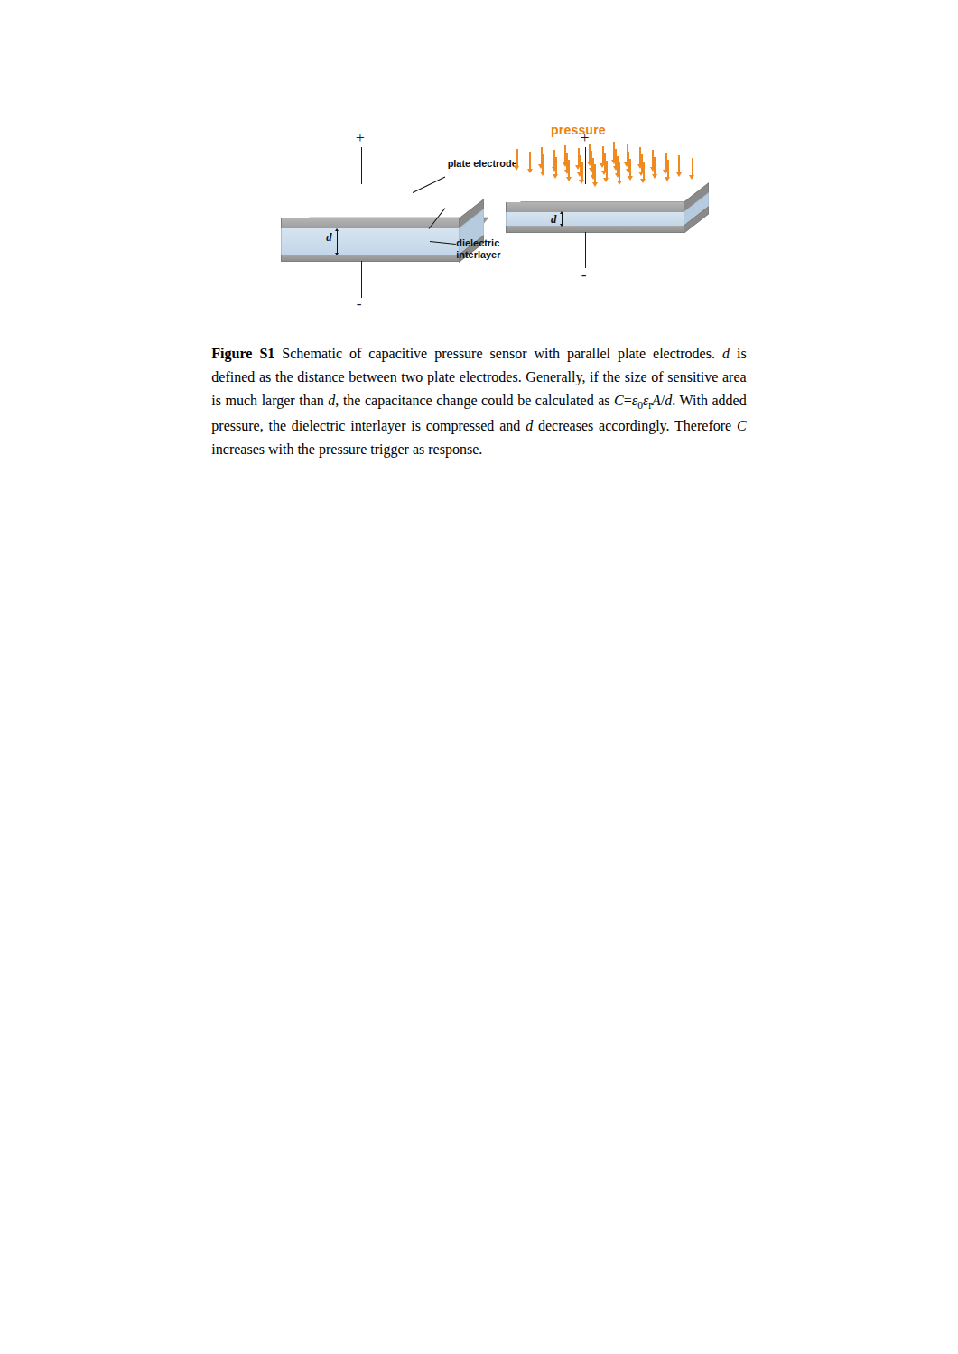+
- d
plate electrode
dielectric
interlayer
pressure +
- d
Figure S1 Schematic of capacitive pressure sensor with parallel plate electrodes. d is defined as the distance between two plate electrodes. Generally, if the size of sensitive area is much larger than d, the capacitance change could be calculated as C=ε0εrA/d. With added pressure, the dielectric interlayer is compressed and d decreases accordingly. Therefore C increases with the pressure trigger as response.